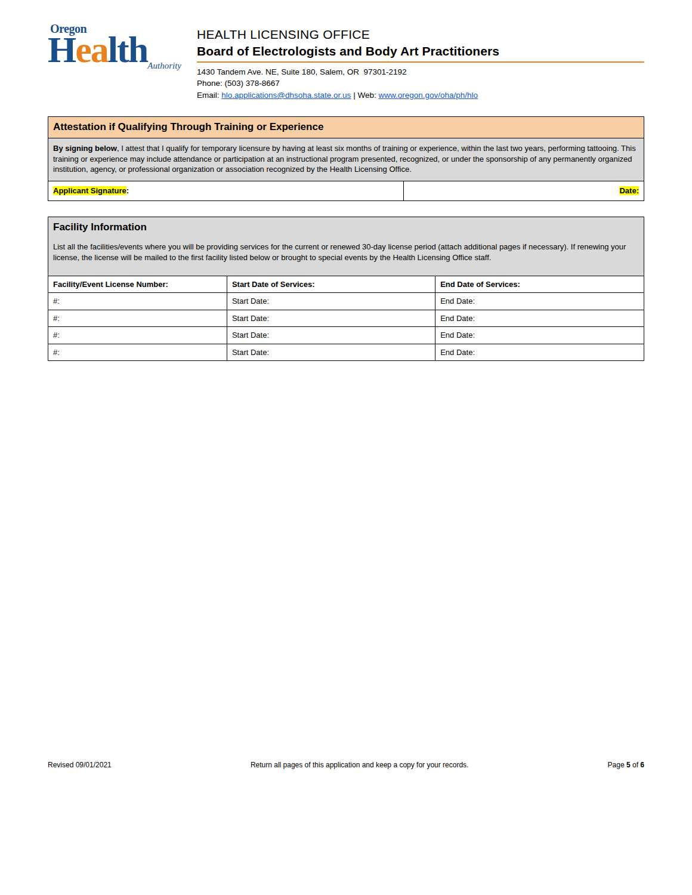Oregon
Health
Authority
HEALTH LICENSING OFFICE
Board of Electrologists and Body Art Practitioners
1430 Tandem Ave. NE, Suite 180, Salem, OR 97301-2192
Phone: (503) 378-8667
Email: hlo.applications@dhsoha.state.or.us | Web: www.oregon.gov/oha/ph/hlo
Attestation if Qualifying Through Training or Experience
By signing below, I attest that I qualify for temporary licensure by having at least six months of training or experience, within the last two years, performing tattooing. This training or experience may include attendance or participation at an instructional program presented, recognized, or under the sponsorship of any permanently organized institution, agency, or professional organization or association recognized by the Health Licensing Office.
Applicant Signature:
Date:
Facility Information
List all the facilities/events where you will be providing services for the current or renewed 30-day license period (attach additional pages if necessary). If renewing your license, the license will be mailed to the first facility listed below or brought to special events by the Health Licensing Office staff.
| Facility/Event License Number: | Start Date of Services: | End Date of Services: |
| --- | --- | --- |
| #: | Start Date: | End Date: |
| #: | Start Date: | End Date: |
| #: | Start Date: | End Date: |
| #: | Start Date: | End Date: |
Revised 09/01/2021
Return all pages of this application and keep a copy for your records.
Page 5 of 6